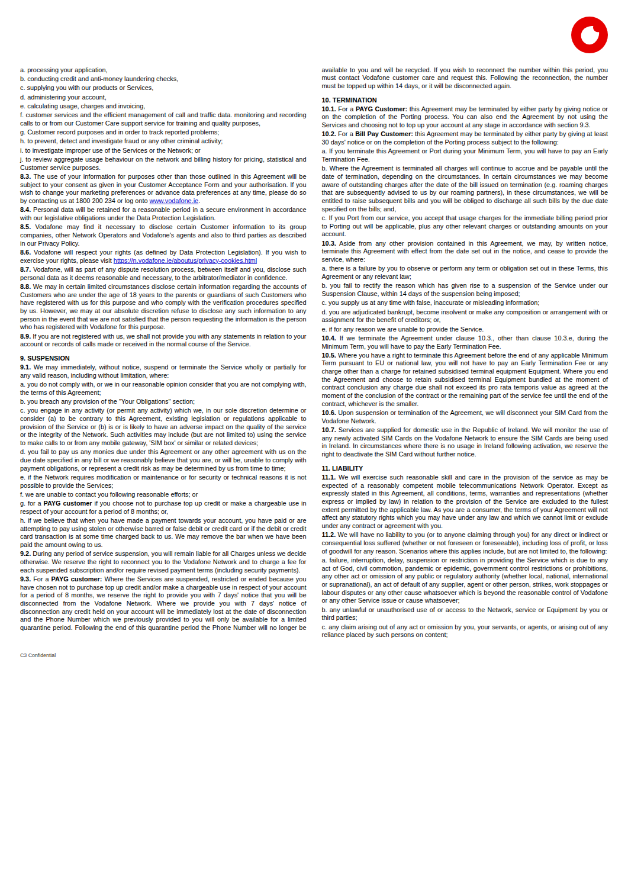a. processing your application,
b. conducting credit and anti-money laundering checks,
c. supplying you with our products or Services,
d. administering your account,
e. calculating usage, charges and invoicing,
f. customer services and the efficient management of call and traffic data. monitoring and recording calls to or from our Customer Care support service for training and quality purposes,
g. Customer record purposes and in order to track reported problems;
h. to prevent, detect and investigate fraud or any other criminal activity;
i. to investigate improper use of the Services or the Network; or
j. to review aggregate usage behaviour on the network and billing history for pricing, statistical and Customer service purposes.
8.3. The use of your information for purposes other than those outlined in this Agreement will be subject to your consent as given in your Customer Acceptance Form and your authorisation. If you wish to change your marketing preferences or advance data preferences at any time, please do so by contacting us at 1800 200 234 or log onto www.vodafone.ie.
8.4. Personal data will be retained for a reasonable period in a secure environment in accordance with our legislative obligations under the Data Protection Legislation.
8.5. Vodafone may find it necessary to disclose certain Customer information to its group companies, other Network Operators and Vodafone's agents and also to third parties as described in our Privacy Policy.
8.6. Vodafone will respect your rights (as defined by Data Protection Legislation). If you wish to exercise your rights, please visit https://n.vodafone.ie/aboutus/privacy-cookies.html
8.7. Vodafone, will as part of any dispute resolution process, between itself and you, disclose such personal data as it deems reasonable and necessary, to the arbitrator/mediator in confidence.
8.8. We may in certain limited circumstances disclose certain information regarding the accounts of Customers who are under the age of 18 years to the parents or guardians of such Customers who have registered with us for this purpose and who comply with the verification procedures specified by us. However, we may at our absolute discretion refuse to disclose any such information to any person in the event that we are not satisfied that the person requesting the information is the person who has registered with Vodafone for this purpose.
8.9. If you are not registered with us, we shall not provide you with any statements in relation to your account or records of calls made or received in the normal course of the Service.
9. SUSPENSION
9.1. We may immediately, without notice, suspend or terminate the Service wholly or partially for any valid reason, including without limitation, where:
a. you do not comply with, or we in our reasonable opinion consider that you are not complying with, the terms of this Agreement;
b. you breach any provision of the "Your Obligations" section;
c. you engage in any activity (or permit any activity) which we, in our sole discretion determine or consider (a) to be contrary to this Agreement, existing legislation or regulations applicable to provision of the Service or (b) is or is likely to have an adverse impact on the quality of the service or the integrity of the Network. Such activities may include (but are not limited to) using the service to make calls to or from any mobile gateway, 'SIM box' or similar or related devices;
d. you fail to pay us any monies due under this Agreement or any other agreement with us on the due date specified in any bill or we reasonably believe that you are, or will be, unable to comply with payment obligations, or represent a credit risk as may be determined by us from time to time;
e. if the Network requires modification or maintenance or for security or technical reasons it is not possible to provide the Services;
f. we are unable to contact you following reasonable efforts; or
g. for a PAYG customer if you choose not to purchase top up credit or make a chargeable use in respect of your account for a period of 8 months; or,
h. if we believe that when you have made a payment towards your account, you have paid or are attempting to pay using stolen or otherwise barred or false debit or credit card or if the debit or credit card transaction is at some time charged back to us. We may remove the bar when we have been paid the amount owing to us.
9.2. During any period of service suspension, you will remain liable for all Charges unless we decide otherwise. We reserve the right to reconnect you to the Vodafone Network and to charge a fee for each suspended subscription and/or require revised payment terms (including security payments).
9.3. For a PAYG customer: Where the Services are suspended, restricted or ended because you have chosen not to purchase top up credit and/or make a chargeable use in respect of your account for a period of 8 months, we reserve the right to provide you with 7 days' notice that you will be disconnected from the Vodafone Network. Where we provide you with 7 days' notice of disconnection any credit held on your account will be immediately lost at the date of disconnection and the Phone Number which we previously provided to you will only be available for a limited quarantine period. Following the end of this quarantine period the Phone Number will no longer be available to you and will be recycled. If you wish to reconnect the number within this period, you must contact Vodafone customer care and request this. Following the reconnection, the number must be topped up within 14 days, or it will be disconnected again.
10. TERMINATION
10.1. For a PAYG Customer: this Agreement may be terminated by either party by giving notice or on the completion of the Porting process. You can also end the Agreement by not using the Services and choosing not to top up your account at any stage in accordance with section 9.3.
10.2. For a Bill Pay Customer: this Agreement may be terminated by either party by giving at least 30 days' notice or on the completion of the Porting process subject to the following:
a. If you terminate this Agreement or Port during your Minimum Term, you will have to pay an Early Termination Fee.
b. Where the Agreement is terminated all charges will continue to accrue and be payable until the date of termination, depending on the circumstances. In certain circumstances we may become aware of outstanding charges after the date of the bill issued on termination (e.g. roaming charges that are subsequently advised to us by our roaming partners), in these circumstances, we will be entitled to raise subsequent bills and you will be obliged to discharge all such bills by the due date specified on the bills; and,
c. If you Port from our service, you accept that usage charges for the immediate billing period prior to Porting out will be applicable, plus any other relevant charges or outstanding amounts on your account.
10.3. Aside from any other provision contained in this Agreement, we may, by written notice, terminate this Agreement with effect from the date set out in the notice, and cease to provide the service, where:
a. there is a failure by you to observe or perform any term or obligation set out in these Terms, this Agreement or any relevant law;
b. you fail to rectify the reason which has given rise to a suspension of the Service under our Suspension Clause, within 14 days of the suspension being imposed;
c. you supply us at any time with false, inaccurate or misleading information;
d. you are adjudicated bankrupt, become insolvent or make any composition or arrangement with or assignment for the benefit of creditors; or,
e. if for any reason we are unable to provide the Service.
10.4. If we terminate the Agreement under clause 10.3., other than clause 10.3.e, during the Minimum Term, you will have to pay the Early Termination Fee.
10.5. Where you have a right to terminate this Agreement before the end of any applicable Minimum Term pursuant to EU or national law, you will not have to pay an Early Termination Fee or any charge other than a charge for retained subsidised terminal equipment Equipment. Where you end the Agreement and choose to retain subsidised terminal Equipment bundled at the moment of contract conclusion any charge due shall not exceed its pro rata temporis value as agreed at the moment of the conclusion of the contract or the remaining part of the service fee until the end of the contract, whichever is the smaller.
10.6. Upon suspension or termination of the Agreement, we will disconnect your SIM Card from the Vodafone Network.
10.7. Services are supplied for domestic use in the Republic of Ireland. We will monitor the use of any newly activated SIM Cards on the Vodafone Network to ensure the SIM Cards are being used in Ireland. In circumstances where there is no usage in Ireland following activation, we reserve the right to deactivate the SIM Card without further notice.
11. LIABILITY
11.1. We will exercise such reasonable skill and care in the provision of the service as may be expected of a reasonably competent mobile telecommunications Network Operator. Except as expressly stated in this Agreement, all conditions, terms, warranties and representations (whether express or implied by law) in relation to the provision of the Service are excluded to the fullest extent permitted by the applicable law. As you are a consumer, the terms of your Agreement will not affect any statutory rights which you may have under any law and which we cannot limit or exclude under any contract or agreement with you.
11.2. We will have no liability to you (or to anyone claiming through you) for any direct or indirect or consequential loss suffered (whether or not foreseen or foreseeable), including loss of profit, or loss of goodwill for any reason. Scenarios where this applies include, but are not limited to, the following:
a. failure, interruption, delay, suspension or restriction in providing the Service which is due to any act of God, civil commotion, pandemic or epidemic, government control restrictions or prohibitions, any other act or omission of any public or regulatory authority (whether local, national, international or supranational), an act of default of any supplier, agent or other person, strikes, work stoppages or labour disputes or any other cause whatsoever which is beyond the reasonable control of Vodafone or any other Service issue or cause whatsoever;
b. any unlawful or unauthorised use of or access to the Network, service or Equipment by you or third parties;
c. any claim arising out of any act or omission by you, your servants, or agents, or arising out of any reliance placed by such persons on content;
C3 Confidential